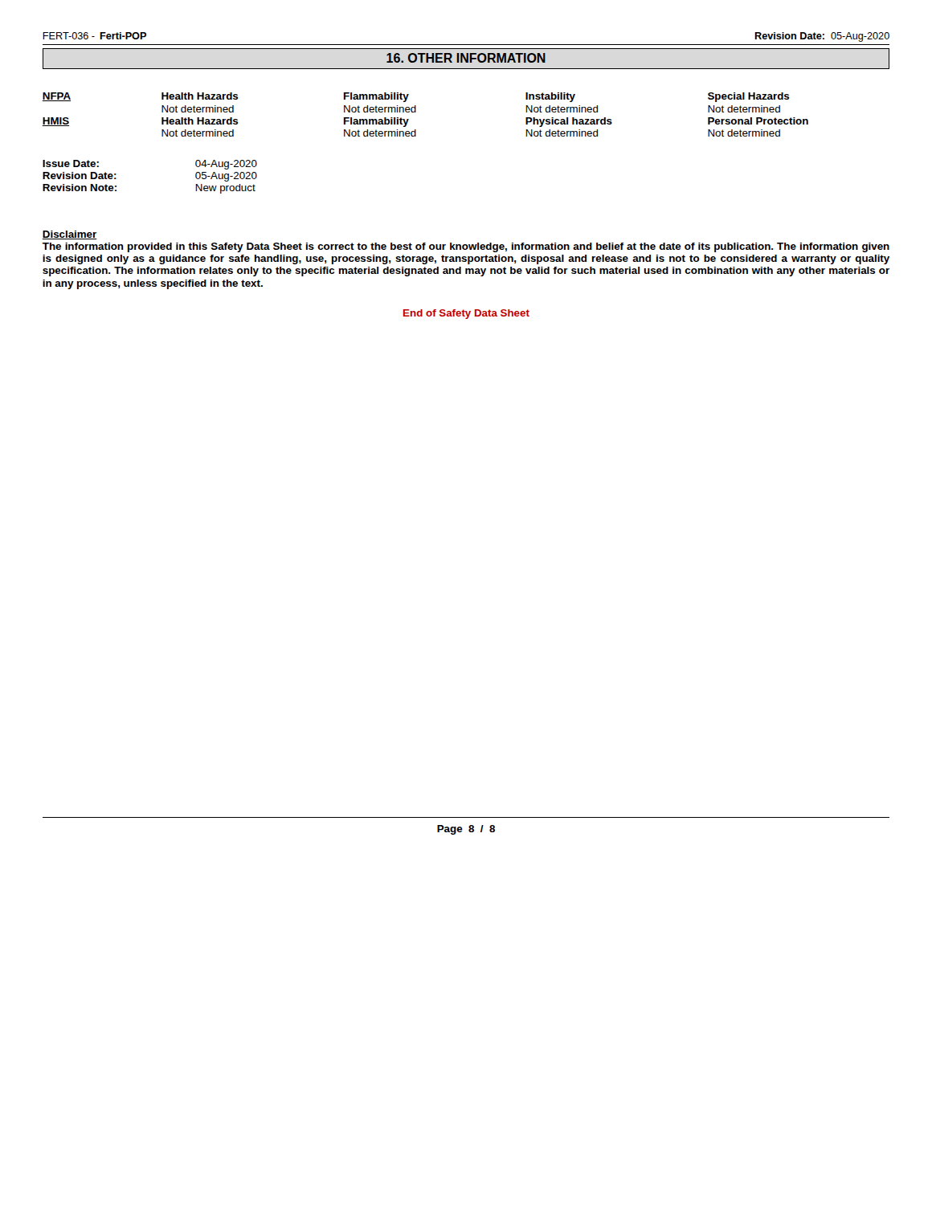FERT-036 -Ferti-POP
Revision Date: 05-Aug-2020
16. OTHER INFORMATION
| NFPA | Health Hazards | Flammability | Instability | Special Hazards |
| | Not determined | Not determined | Not determined | Not determined |
| HMIS | Health Hazards | Flammability | Physical hazards | Personal Protection |
| | Not determined | Not determined | Not determined | Not determined |
| Issue Date: | 04-Aug-2020 |
| Revision Date: | 05-Aug-2020 |
| Revision Note: | New product |
Disclaimer
The information provided in this Safety Data Sheet is correct to the best of our knowledge, information and belief at the date of its publication. The information given is designed only as a guidance for safe handling, use, processing, storage, transportation, disposal and release and is not to be considered a warranty or quality specification. The information relates only to the specific material designated and may not be valid for such material used in combination with any other materials or in any process, unless specified in the text.
End of Safety Data Sheet
Page 8 / 8